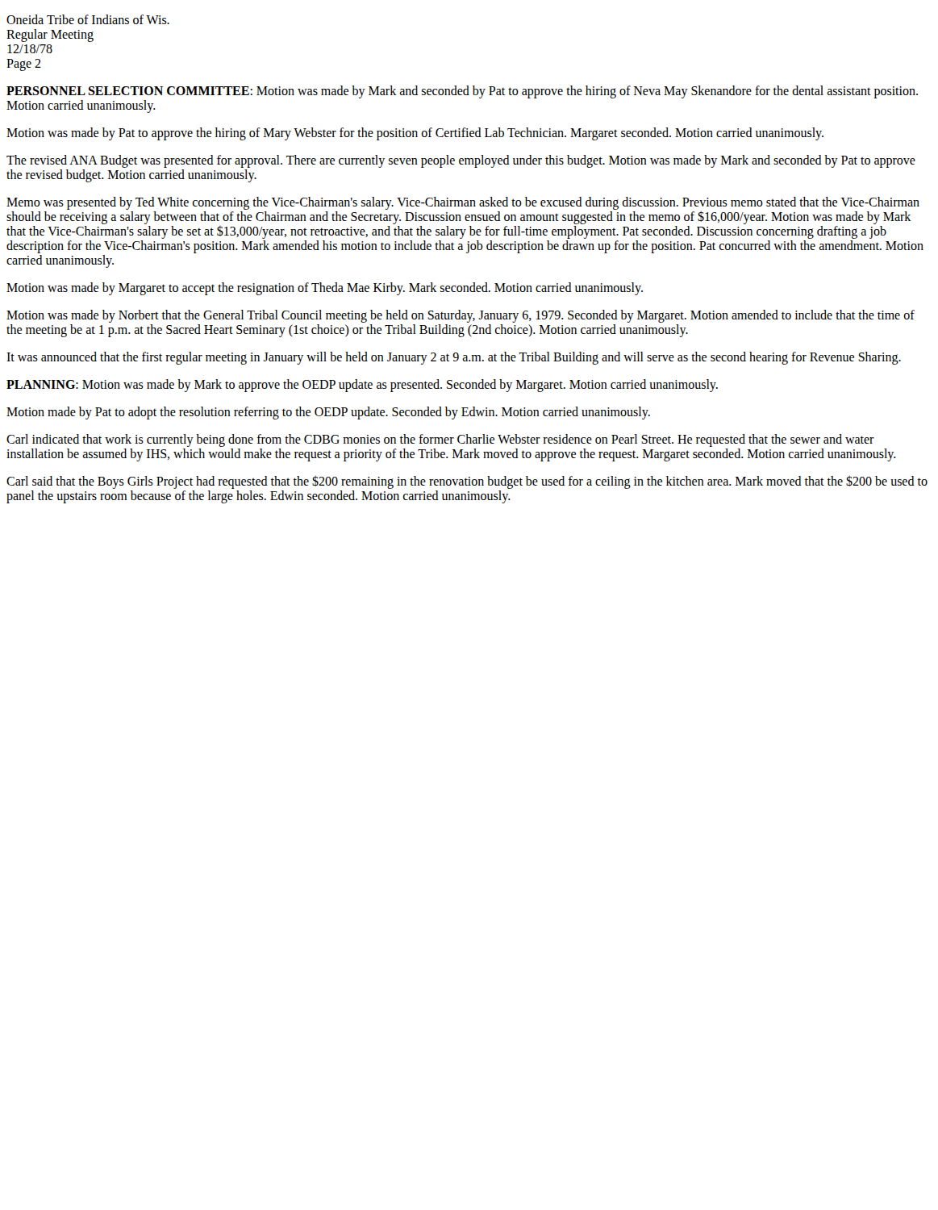Oneida Tribe of Indians of Wis.
Regular Meeting
12/18/78
Page 2
PERSONNEL SELECTION COMMITTEE: Motion was made by Mark and seconded by Pat to approve the hiring of Neva May Skenandore for the dental assistant position. Motion carried unanimously.
Motion was made by Pat to approve the hiring of Mary Webster for the position of Certified Lab Technician. Margaret seconded. Motion carried unanimously.
The revised ANA Budget was presented for approval. There are currently seven people employed under this budget. Motion was made by Mark and seconded by Pat to approve the revised budget. Motion carried unanimously.
Memo was presented by Ted White concerning the Vice-Chairman's salary. Vice-Chairman asked to be excused during discussion. Previous memo stated that the Vice-Chairman should be receiving a salary between that of the Chairman and the Secretary. Discussion ensued on amount suggested in the memo of $16,000/year. Motion was made by Mark that the Vice-Chairman's salary be set at $13,000/year, not retroactive, and that the salary be for full-time employment. Pat seconded. Discussion concerning drafting a job description for the Vice-Chairman's position. Mark amended his motion to include that a job description be drawn up for the position. Pat concurred with the amendment. Motion carried unanimously.
Motion was made by Margaret to accept the resignation of Theda Mae Kirby. Mark seconded. Motion carried unanimously.
Motion was made by Norbert that the General Tribal Council meeting be held on Saturday, January 6, 1979. Seconded by Margaret. Motion amended to include that the time of the meeting be at 1 p.m. at the Sacred Heart Seminary (1st choice) or the Tribal Building (2nd choice). Motion carried unanimously.
It was announced that the first regular meeting in January will be held on January 2 at 9 a.m. at the Tribal Building and will serve as the second hearing for Revenue Sharing.
PLANNING: Motion was made by Mark to approve the OEDP update as presented. Seconded by Margaret. Motion carried unanimously.
Motion made by Pat to adopt the resolution referring to the OEDP update. Seconded by Edwin. Motion carried unanimously.
Carl indicated that work is currently being done from the CDBG monies on the former Charlie Webster residence on Pearl Street. He requested that the sewer and water installation be assumed by IHS, which would make the request a priority of the Tribe. Mark moved to approve the request. Margaret seconded. Motion carried unanimously.
Carl said that the Boys Girls Project had requested that the $200 remaining in the renovation budget be used for a ceiling in the kitchen area. Mark moved that the $200 be used to panel the upstairs room because of the large holes. Edwin seconded. Motion carried unanimously.